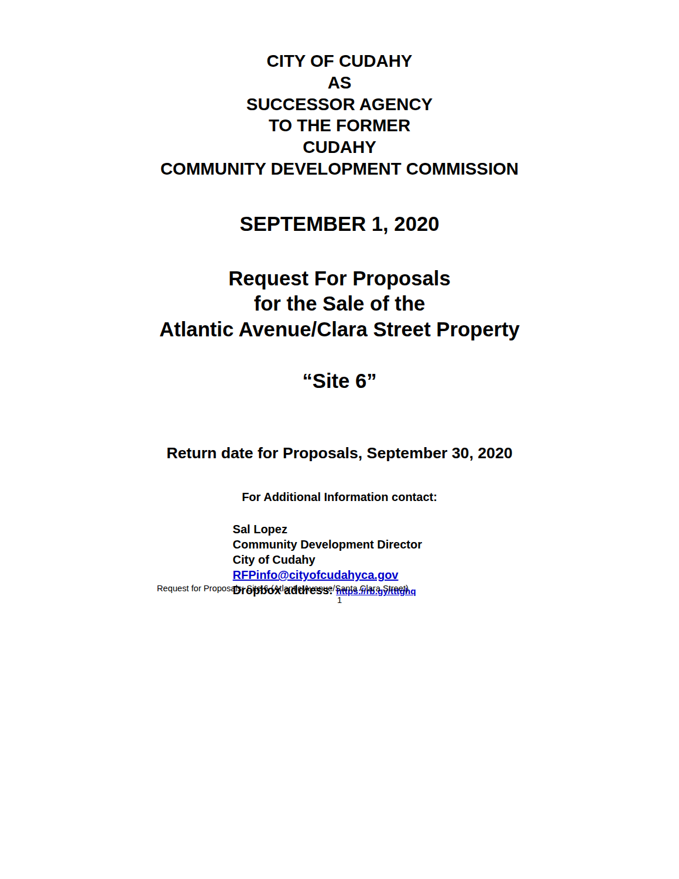CITY OF CUDAHY
AS
SUCCESSOR AGENCY
TO THE FORMER
CUDAHY
COMMUNITY DEVELOPMENT COMMISSION
SEPTEMBER 1, 2020
Request For Proposals
for the Sale of the
Atlantic Avenue/Clara Street Property
“Site 6”
Return date for Proposals, September 30, 2020
For Additional Information contact:
Sal Lopez
Community Development Director
City of Cudahy
RFPinfo@cityofcudahyca.gov
Dropbox address: https://rb.gy/tttghq
Request for Proposals: Site 6 (Atlantic Avenue/Santa Clara Street)
1